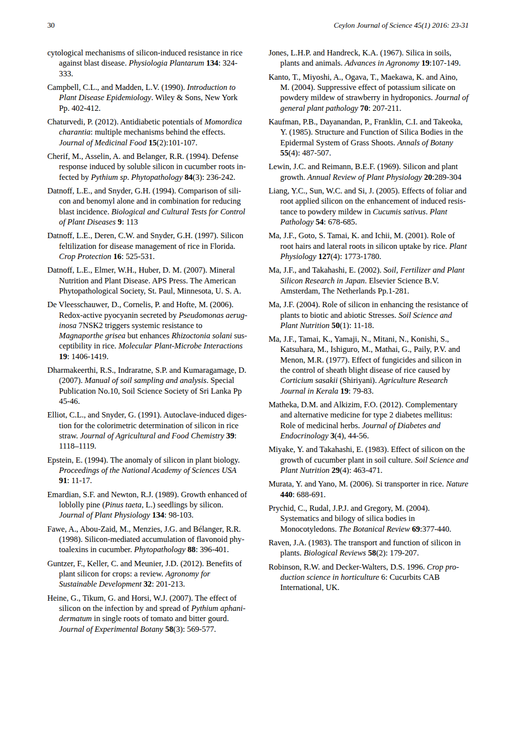30 Ceylon Journal of Science 45(1) 2016: 23-31
cytological mechanisms of silicon-induced resistance in rice against blast disease. Physiologia Plantarum 134: 324-333.
Campbell, C.L., and Madden, L.V. (1990). Introduction to Plant Disease Epidemiology. Wiley & Sons, New York Pp. 402-412.
Chaturvedi, P. (2012). Antidiabetic potentials of Momordica charantia: multiple mechanisms behind the effects. Journal of Medicinal Food 15(2):101-107.
Cherif, M., Asselin, A. and Belanger, R.R. (1994). Defense response induced by soluble silicon in cucumber roots infected by Pythium sp. Phytopathology 84(3): 236-242.
Datnoff, L.E., and Snyder, G.H. (1994). Comparison of silicon and benomyl alone and in combination for reducing blast incidence. Biological and Cultural Tests for Control of Plant Diseases 9: 113
Datnoff, L.E., Deren, C.W. and Snyder, G.H. (1997). Silicon feltilization for disease management of rice in Florida. Crop Protection 16: 525-531.
Datnoff, L.E., Elmer, W.H., Huber, D. M. (2007). Mineral Nutrition and Plant Disease. APS Press. The American Phytopathological Society, St. Paul, Minnesota, U. S. A.
De Vleesschauwer, D., Cornelis, P. and Hofte, M. (2006). Redox-active pyocyanin secreted by Pseudomonas aeruginosa 7NSK2 triggers systemic resistance to Magnaporthe grisea but enhances Rhizoctonia solani susceptibility in rice. Molecular Plant-Microbe Interactions 19: 1406-1419.
Dharmakeerthi, R.S., Indraratne, S.P. and Kumaragamage, D. (2007). Manual of soil sampling and analysis. Special Publication No.10, Soil Science Society of Sri Lanka Pp 45-46.
Elliot, C.L., and Snyder, G. (1991). Autoclave-induced digestion for the colorimetric determination of silicon in rice straw. Journal of Agricultural and Food Chemistry 39: 1118–1119.
Epstein, E. (1994). The anomaly of silicon in plant biology. Proceedings of the National Academy of Sciences USA 91: 11-17.
Emardian, S.F. and Newton, R.J. (1989). Growth enhanced of loblolly pine (Pinus taeta, L.) seedlings by silicon. Journal of Plant Physiology 134: 98-103.
Fawe, A., Abou-Zaid, M., Menzies, J.G. and Bélanger, R.R. (1998). Silicon-mediated accumulation of flavonoid phytoalexins in cucumber. Phytopathology 88: 396-401.
Guntzer, F., Keller, C. and Meunier, J.D. (2012). Benefits of plant silicon for crops: a review. Agronomy for Sustainable Development 32: 201-213.
Heine, G., Tikum, G. and Horsi, W.J. (2007). The effect of silicon on the infection by and spread of Pythium aphanidermatum in single roots of tomato and bitter gourd. Journal of Experimental Botany 58(3): 569-577.
Jones, L.H.P. and Handreck, K.A. (1967). Silica in soils, plants and animals. Advances in Agronomy 19:107-149.
Kanto, T., Miyoshi, A., Ogava, T., Maekawa, K. and Aino, M. (2004). Suppressive effect of potassium silicate on powdery mildew of strawberry in hydroponics. Journal of general plant pathology 70: 207-211.
Kaufman, P.B., Dayanandan, P., Franklin, C.I. and Takeoka, Y. (1985). Structure and Function of Silica Bodies in the Epidermal System of Grass Shoots. Annals of Botany 55(4): 487-507.
Lewin, J.C. and Reimann, B.E.F. (1969). Silicon and plant growth. Annual Review of Plant Physiology 20:289-304
Liang, Y.C., Sun, W.C. and Si, J. (2005). Effects of foliar and root applied silicon on the enhancement of induced resistance to powdery mildew in Cucumis sativus. Plant Pathology 54: 678-685.
Ma, J.F., Goto, S. Tamai, K. and Ichii, M. (2001). Role of root hairs and lateral roots in silicon uptake by rice. Plant Physiology 127(4): 1773-1780.
Ma, J.F., and Takahashi, E. (2002). Soil, Fertilizer and Plant Silicon Research in Japan. Elsevier Science B.V. Amsterdam, The Netherlands Pp.1-281.
Ma, J.F. (2004). Role of silicon in enhancing the resistance of plants to biotic and abiotic Stresses. Soil Science and Plant Nutrition 50(1): 11-18.
Ma, J.F., Tamai, K., Yamaji, N., Mitani, N., Konishi, S., Katsuhara, M., Ishiguro, M., Mathai, G., Paily, P.V. and Menon, M.R. (1977). Effect of fungicides and silicon in the control of sheath blight disease of rice caused by Corticium sasakii (Shiriyani). Agriculture Research Journal in Kerala 19: 79-83.
Matheka, D.M. and Alkizim, F.O. (2012). Complementary and alternative medicine for type 2 diabetes mellitus: Role of medicinal herbs. Journal of Diabetes and Endocrinology 3(4), 44-56.
Miyake, Y. and Takahashi, E. (1983). Effect of silicon on the growth of cucumber plant in soil culture. Soil Science and Plant Nutrition 29(4): 463-471.
Murata, Y. and Yano, M. (2006). Si transporter in rice. Nature 440: 688-691.
Prychid, C., Rudal, J.P.J. and Gregory, M. (2004). Systematics and bilogy of silica bodies in Monocotyledons. The Botanical Review 69:377-440.
Raven, J.A. (1983). The transport and function of silicon in plants. Biological Reviews 58(2): 179-207.
Robinson, R.W. and Decker-Walters, D.S. 1996. Crop production science in horticulture 6: Cucurbits CAB International, UK.